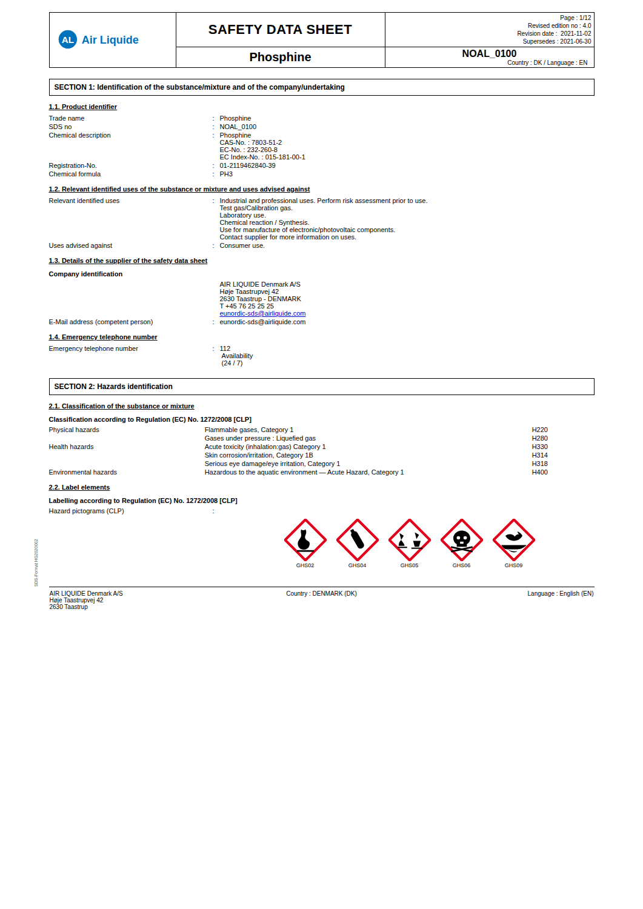| AL Air Liquide | SAFETY DATA SHEET | Page : 1/12 Revised edition no : 4.0 Revision date : 2021-11-02 Supersedes : 2021-06-30 |
| Phosphine | NOAL_0100 Country : DK / Language : EN |
SECTION 1: Identification of the substance/mixture and of the company/undertaking
1.1. Product identifier
| Trade name | : | Phosphine |
| SDS no | : | NOAL_0100 |
| Chemical description | : | Phosphine CAS-No. : 7803-51-2 EC-No. : 232-260-8 EC Index-No. : 015-181-00-1 |
| Registration-No. | : | 01-2119462840-39 |
| Chemical formula | : | PH3 |
1.2. Relevant identified uses of the substance or mixture and uses advised against
| Relevant identified uses | : | Industrial and professional uses. Perform risk assessment prior to use. Test gas/Calibration gas. Laboratory use. Chemical reaction / Synthesis. Use for manufacture of electronic/photovoltaic components. Contact supplier for more information on uses. |
| Uses advised against | : | Consumer use. |
1.3. Details of the supplier of the safety data sheet
Company identification
| | | AIR LIQUIDE Denmark A/S Høje Taastrupvej 42 2630 Taastrup - DENMARK T +45 76 25 25 25 eunordic-sds@airliquide.com |
| E-Mail address (competent person) | : | eunordic-sds@airliquide.com |
1.4. Emergency telephone number
| Emergency telephone number | : | 112 Availability (24 / 7) |
SECTION 2: Hazards identification
2.1. Classification of the substance or mixture
Classification according to Regulation (EC) No. 1272/2008 [CLP]
| Physical hazards | Flammable gases, Category 1 | H220 |
| | Gases under pressure : Liquefied gas | H280 |
| Health hazards | Acute toxicity (inhalation:gas) Category 1 | H330 |
| | Skin corrosion/irritation, Category 1B | H314 |
| | Serious eye damage/eye irritation, Category 1 | H318 |
| Environmental hazards | Hazardous to the aquatic environment — Acute Hazard, Category 1 | H400 |
2.2. Label elements
Labelling according to Regulation (EC) No. 1272/2008 [CLP]
| Hazard pictograms (CLP) | : | |
| GHS02 | GHS04 | GHS05 | GHS06 | GHS09 |
SDS-Format HG2020002
| AIR LIQUIDE Denmark A/S Høje Taastrupvej 42 2630 Taastrup | Country : DENMARK (DK) | Language : English (EN) |